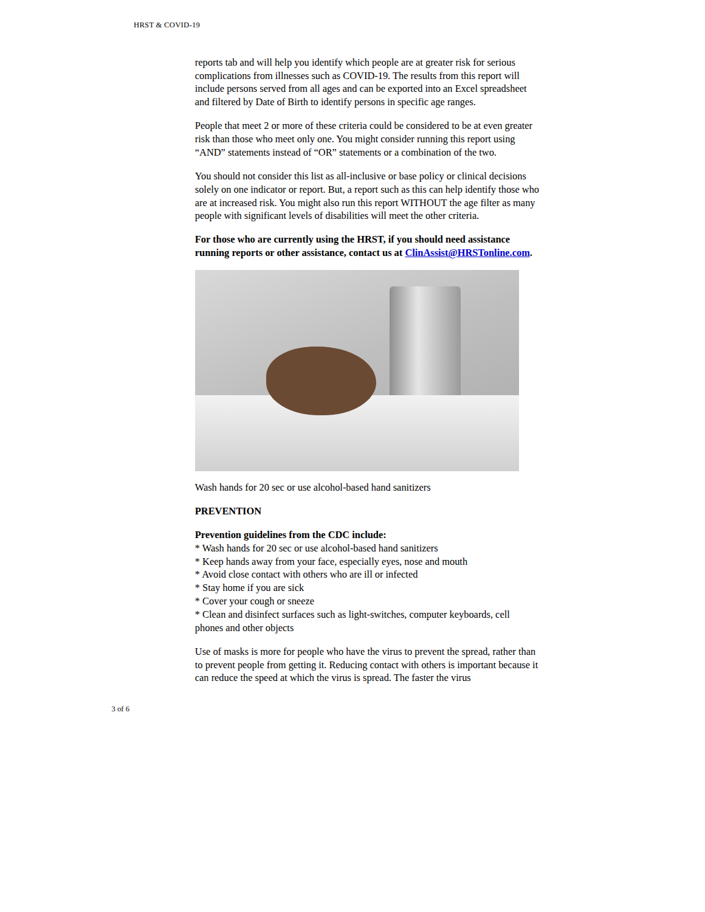HRST & COVID-19
reports tab and will help you identify which people are at greater risk for serious complications from illnesses such as COVID-19. The results from this report will include persons served from all ages and can be exported into an Excel spreadsheet and filtered by Date of Birth to identify persons in specific age ranges.
People that meet 2 or more of these criteria could be considered to be at even greater risk than those who meet only one. You might consider running this report using “AND” statements instead of “OR” statements or a combination of the two.
You should not consider this list as all-inclusive or base policy or clinical decisions solely on one indicator or report. But, a report such as this can help identify those who are at increased risk. You might also run this report WITHOUT the age filter as many people with significant levels of disabilities will meet the other criteria.
For those who are currently using the HRST, if you should need assistance running reports or other assistance, contact us at ClinAssist@HRSTonline.com.
Wash hands for 20 sec or use alcohol-based hand sanitizers
PREVENTION
Prevention guidelines from the CDC include:
* Wash hands for 20 sec or use alcohol-based hand sanitizers
* Keep hands away from your face, especially eyes, nose and mouth
* Avoid close contact with others who are ill or infected
* Stay home if you are sick
* Cover your cough or sneeze
* Clean and disinfect surfaces such as light-switches, computer keyboards, cell phones and other objects
Use of masks is more for people who have the virus to prevent the spread, rather than to prevent people from getting it. Reducing contact with others is important because it can reduce the speed at which the virus is spread. The faster the virus
3 of 6